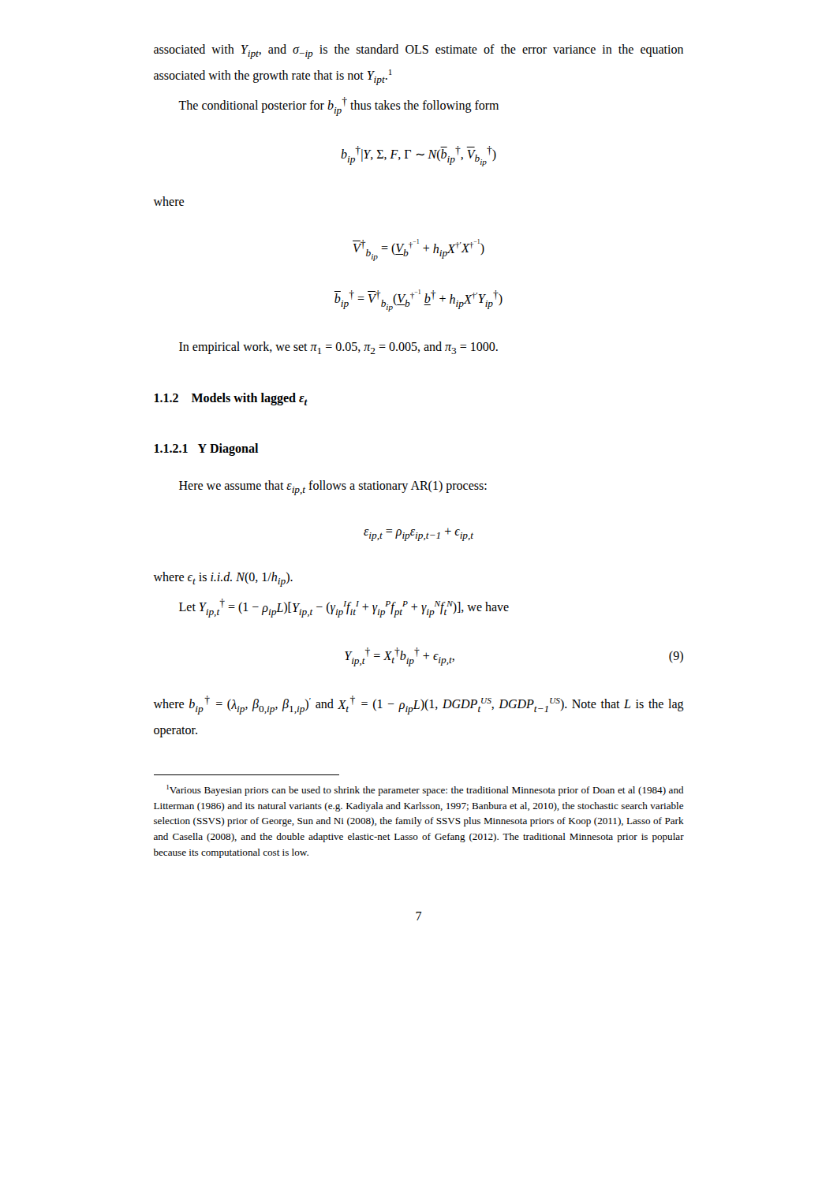associated with Yipt, and σ−ip is the standard OLS estimate of the error variance in the equation associated with the growth rate that is not Yipt.1
The conditional posterior for bip† thus takes the following form
bip†|Y, Σ, F, Γ ∼ N(bip†, Vbip†)
where
V†bip = (Vb†−1 + hipX†′X†−1)
bip† = V†bip(Vb†−1 b† + hipX†′Yip†)
In empirical work, we set π1 = 0.05, π2 = 0.005, and π3 = 1000.
1.1.2 Models with lagged εt
1.1.2.1 Υ Diagonal
Here we assume that εip,t follows a stationary AR(1) process:
εip,t = ρipεip,t−1 + ϵip,t
where ϵt is i.i.d. N(0, 1/hip).
Let Yip,t† = (1 − ρipL)[Yip,t − (γipIfitI + γipPfptP + γipNftN)], we have
Yip,t† = Xt†bip† + ϵip,t,
(9)
where bip† = (λip, β0,ip, β1,ip)′ and Xt† = (1 − ρipL)(1, DGDPtUS, DGDPt−1US). Note that L is the lag operator.
1Various Bayesian priors can be used to shrink the parameter space: the traditional Minnesota prior of Doan et al (1984) and Litterman (1986) and its natural variants (e.g. Kadiyala and Karlsson, 1997; Banbura et al, 2010), the stochastic search variable selection (SSVS) prior of George, Sun and Ni (2008), the family of SSVS plus Minnesota priors of Koop (2011), Lasso of Park and Casella (2008), and the double adaptive elastic-net Lasso of Gefang (2012). The traditional Minnesota prior is popular because its computational cost is low.
7